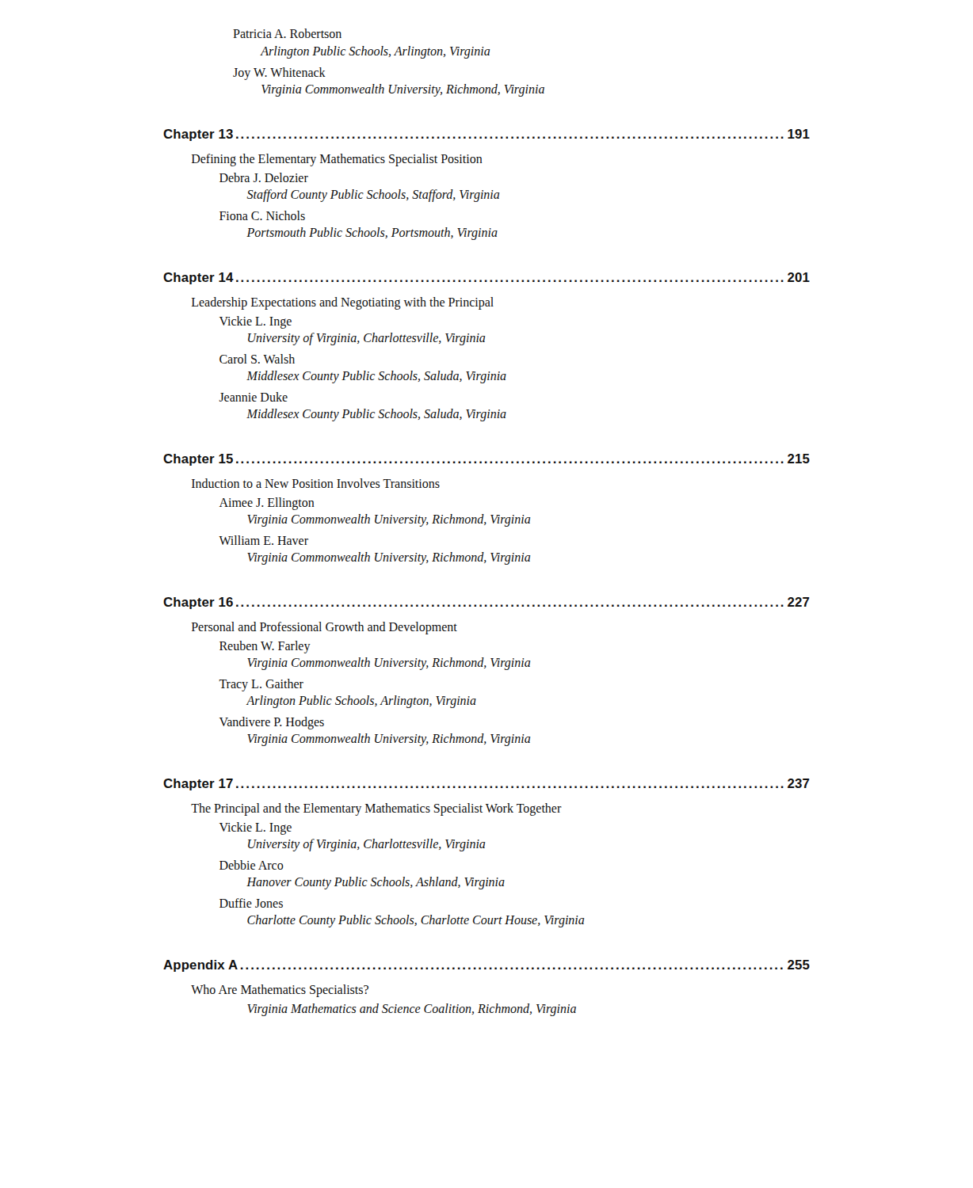Patricia A. Robertson
Arlington Public Schools, Arlington, Virginia
Joy W. Whitenack
Virginia Commonwealth University, Richmond, Virginia
Chapter 13 ........................................................................................................... 191
Defining the Elementary Mathematics Specialist Position
Debra J. Delozier
Stafford County Public Schools, Stafford, Virginia
Fiona C. Nichols
Portsmouth Public Schools, Portsmouth, Virginia
Chapter 14 ........................................................................................................... 201
Leadership Expectations and Negotiating with the Principal
Vickie L. Inge
University of Virginia, Charlottesville, Virginia
Carol S. Walsh
Middlesex County Public Schools, Saluda, Virginia
Jeannie Duke
Middlesex County Public Schools, Saluda, Virginia
Chapter 15 ........................................................................................................... 215
Induction to a New Position Involves Transitions
Aimee J. Ellington
Virginia Commonwealth University, Richmond, Virginia
William E. Haver
Virginia Commonwealth University, Richmond, Virginia
Chapter 16 ........................................................................................................... 227
Personal and Professional Growth and Development
Reuben W. Farley
Virginia Commonwealth University, Richmond, Virginia
Tracy L. Gaither
Arlington Public Schools, Arlington, Virginia
Vandivere P. Hodges
Virginia Commonwealth University, Richmond, Virginia
Chapter 17 ........................................................................................................... 237
The Principal and the Elementary Mathematics Specialist Work Together
Vickie L. Inge
University of Virginia, Charlottesville, Virginia
Debbie Arco
Hanover County Public Schools, Ashland, Virginia
Duffie Jones
Charlotte County Public Schools, Charlotte Court House, Virginia
Appendix A ........................................................................................................... 255
Who Are Mathematics Specialists?
Virginia Mathematics and Science Coalition, Richmond, Virginia